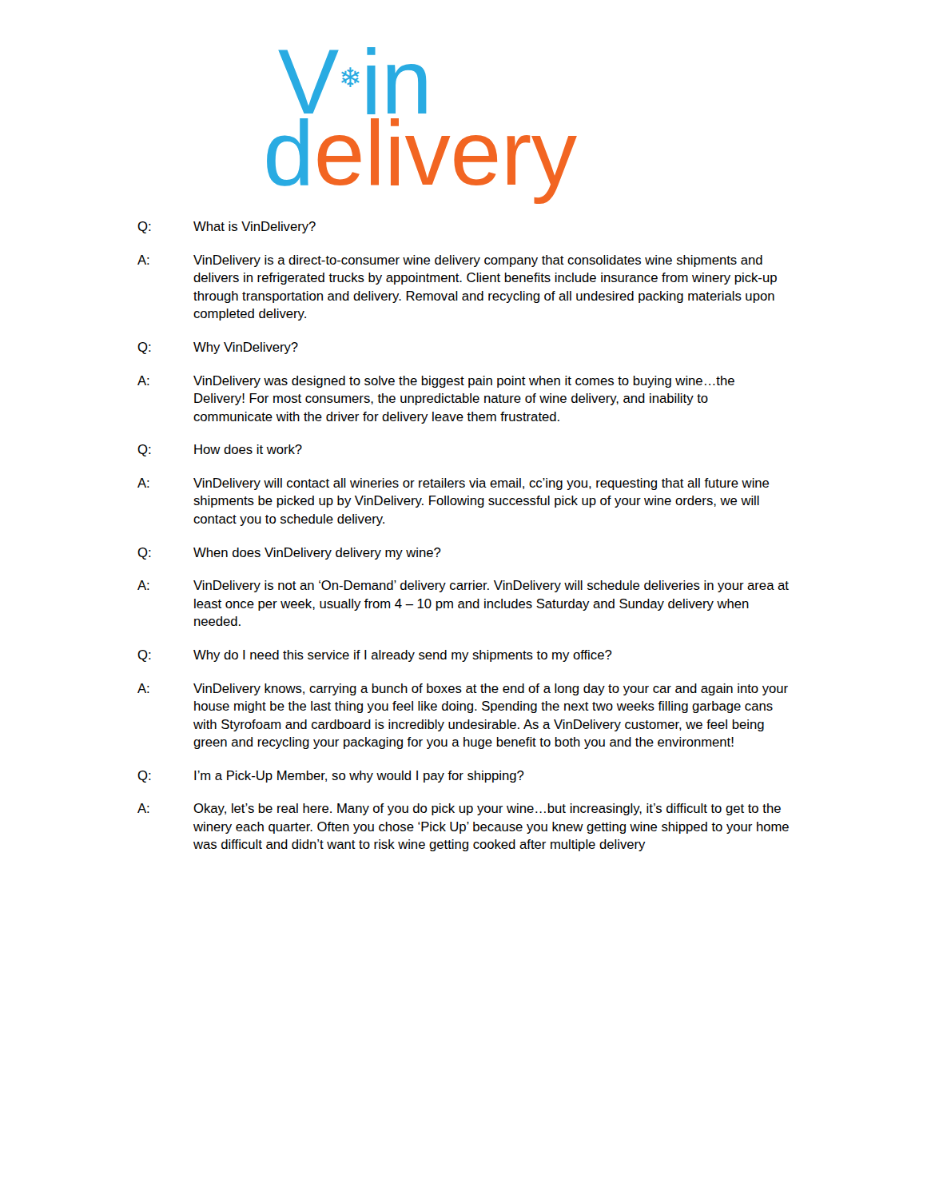V❄in delivery
| Q: | What is VinDelivery? |
| A: | VinDelivery is a direct-to-consumer wine delivery company that consolidates wine shipments and delivers in refrigerated trucks by appointment. Client benefits include insurance from winery pick-up through transportation and delivery. Removal and recycling of all undesired packing materials upon completed delivery. |
| Q: | Why VinDelivery? |
| A: | VinDelivery was designed to solve the biggest pain point when it comes to buying wine…the Delivery! For most consumers, the unpredictable nature of wine delivery, and inability to communicate with the driver for delivery leave them frustrated. |
| Q: | How does it work? |
| A: | VinDelivery will contact all wineries or retailers via email, cc’ing you, requesting that all future wine shipments be picked up by VinDelivery. Following successful pick up of your wine orders, we will contact you to schedule delivery. |
| Q: | When does VinDelivery delivery my wine? |
| A: | VinDelivery is not an ‘On-Demand’ delivery carrier. VinDelivery will schedule deliveries in your area at least once per week, usually from 4 – 10 pm and includes Saturday and Sunday delivery when needed. |
| Q: | Why do I need this service if I already send my shipments to my office? |
| A: | VinDelivery knows, carrying a bunch of boxes at the end of a long day to your car and again into your house might be the last thing you feel like doing. Spending the next two weeks filling garbage cans with Styrofoam and cardboard is incredibly undesirable. As a VinDelivery customer, we feel being green and recycling your packaging for you a huge benefit to both you and the environment! |
| Q: | I’m a Pick-Up Member, so why would I pay for shipping? |
| A: | Okay, let’s be real here. Many of you do pick up your wine…but increasingly, it’s difficult to get to the winery each quarter. Often you chose ‘Pick Up’ because you knew getting wine shipped to your home was difficult and didn’t want to risk wine getting cooked after multiple delivery |